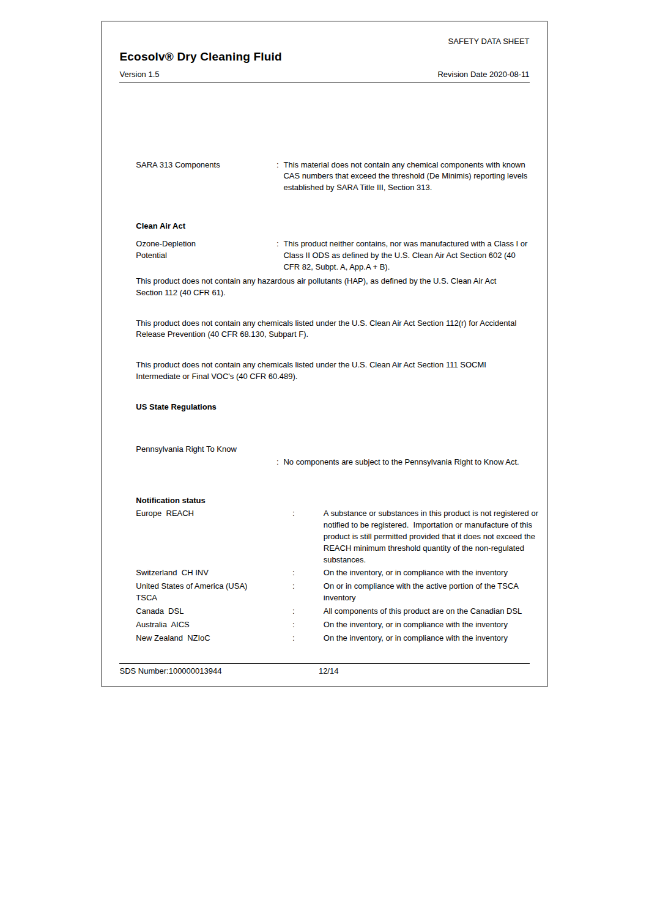SAFETY DATA SHEET
Ecosolv® Dry Cleaning Fluid
Version 1.5 Revision Date 2020-08-11
SARA 313 Components
:
This material does not contain any chemical components with known CAS numbers that exceed the threshold (De Minimis) reporting levels established by SARA Title III, Section 313.
Clean Air Act
Ozone-Depletion
Potential
:
This product neither contains, nor was manufactured with a Class I or Class II ODS as defined by the U.S. Clean Air Act Section 602 (40 CFR 82, Subpt. A, App.A + B).
This product does not contain any hazardous air pollutants (HAP), as defined by the U.S. Clean Air Act Section 112 (40 CFR 61).
This product does not contain any chemicals listed under the U.S. Clean Air Act Section 112(r) for Accidental Release Prevention (40 CFR 68.130, Subpart F).
This product does not contain any chemicals listed under the U.S. Clean Air Act Section 111 SOCMI Intermediate or Final VOC's (40 CFR 60.489).
US State Regulations
Pennsylvania Right To Know
:
No components are subject to the Pennsylvania Right to Know Act.
Notification status
| Europe REACH | : | A substance or substances in this product is not registered or notified to be registered. Importation or manufacture of this product is still permitted provided that it does not exceed the REACH minimum threshold quantity of the non-regulated substances. |
| Switzerland CH INV | : | On the inventory, or in compliance with the inventory |
| United States of America (USA) TSCA | : | On or in compliance with the active portion of the TSCA inventory |
| Canada DSL | : | All components of this product are on the Canadian DSL |
| Australia AICS | : | On the inventory, or in compliance with the inventory |
| New Zealand NZIoC | : | On the inventory, or in compliance with the inventory |
SDS Number:100000013944
12/14